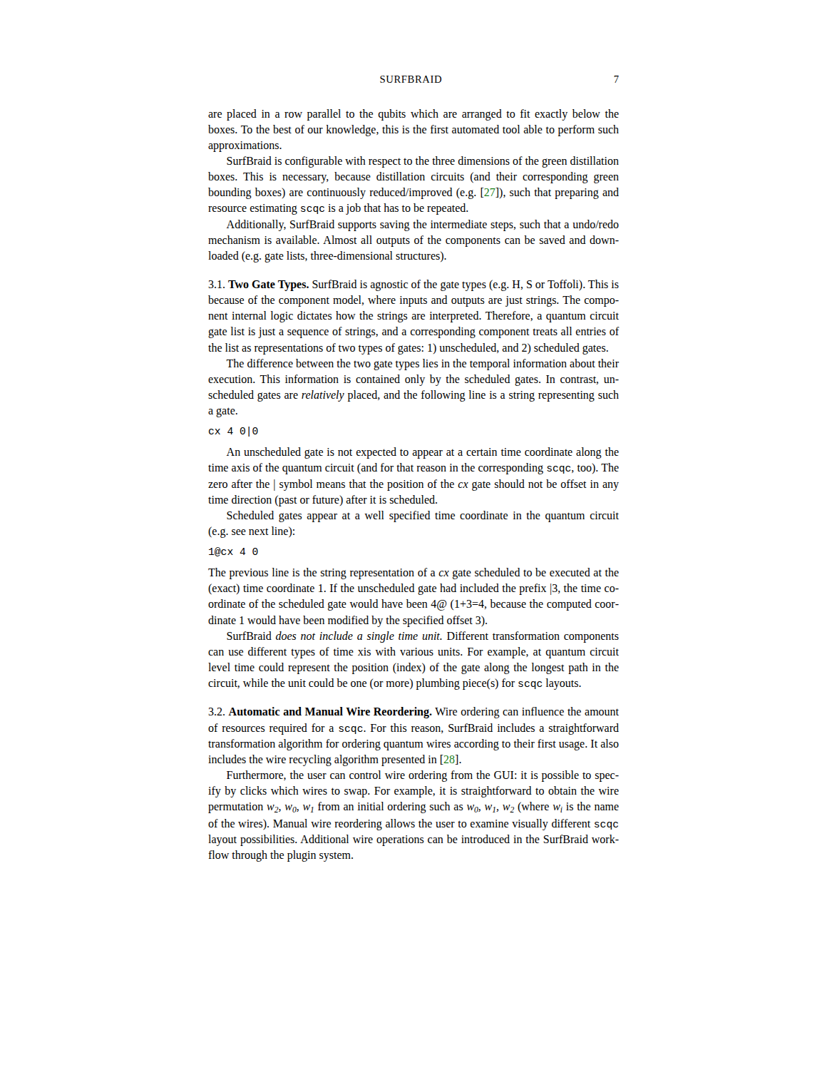SURFBRAID 7
are placed in a row parallel to the qubits which are arranged to fit exactly below the boxes. To the best of our knowledge, this is the first automated tool able to perform such approximations.
SurfBraid is configurable with respect to the three dimensions of the green distillation boxes. This is necessary, because distillation circuits (and their corresponding green bounding boxes) are continuously reduced/improved (e.g. [27]), such that preparing and resource estimating scqc is a job that has to be repeated.
Additionally, SurfBraid supports saving the intermediate steps, such that a undo/redo mechanism is available. Almost all outputs of the components can be saved and downloaded (e.g. gate lists, three-dimensional structures).
3.1. Two Gate Types. SurfBraid is agnostic of the gate types (e.g. H, S or Toffoli). This is because of the component model, where inputs and outputs are just strings. The component internal logic dictates how the strings are interpreted. Therefore, a quantum circuit gate list is just a sequence of strings, and a corresponding component treats all entries of the list as representations of two types of gates: 1) unscheduled, and 2) scheduled gates.
The difference between the two gate types lies in the temporal information about their execution. This information is contained only by the scheduled gates. In contrast, unscheduled gates are relatively placed, and the following line is a string representing such a gate.
cx 4 0|0
An unscheduled gate is not expected to appear at a certain time coordinate along the time axis of the quantum circuit (and for that reason in the corresponding scqc, too). The zero after the | symbol means that the position of the cx gate should not be offset in any time direction (past or future) after it is scheduled.
Scheduled gates appear at a well specified time coordinate in the quantum circuit (e.g. see next line):
1@cx 4 0
The previous line is the string representation of a cx gate scheduled to be executed at the (exact) time coordinate 1. If the unscheduled gate had included the prefix |3, the time coordinate of the scheduled gate would have been 4@ (1+3=4, because the computed coordinate 1 would have been modified by the specified offset 3).
SurfBraid does not include a single time unit. Different transformation components can use different types of time xis with various units. For example, at quantum circuit level time could represent the position (index) of the gate along the longest path in the circuit, while the unit could be one (or more) plumbing piece(s) for scqc layouts.
3.2. Automatic and Manual Wire Reordering. Wire ordering can influence the amount of resources required for a scqc. For this reason, SurfBraid includes a straightforward transformation algorithm for ordering quantum wires according to their first usage. It also includes the wire recycling algorithm presented in [28].
Furthermore, the user can control wire ordering from the GUI: it is possible to specify by clicks which wires to swap. For example, it is straightforward to obtain the wire permutation w2, w0, w1 from an initial ordering such as w0, w1, w2 (where wi is the name of the wires). Manual wire reordering allows the user to examine visually different scqc layout possibilities. Additional wire operations can be introduced in the SurfBraid workflow through the plugin system.